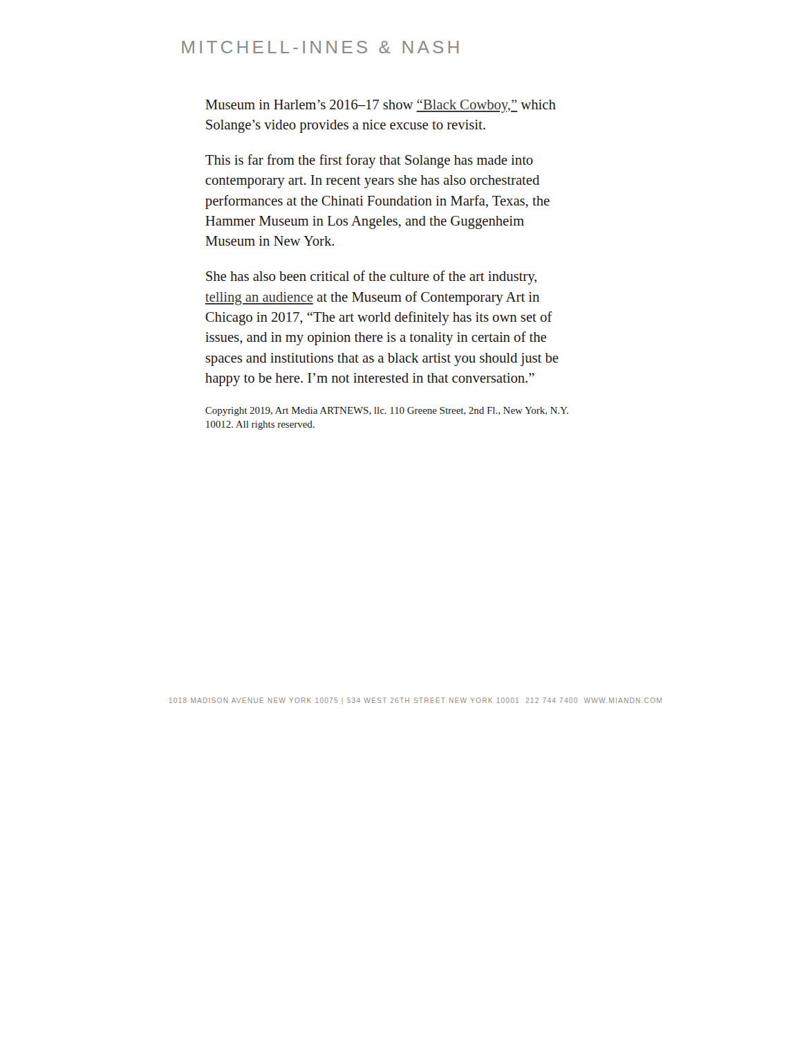MITCHELL-INNES & NASH
Museum in Harlem’s 2016–17 show “Black Cowboy,” which Solange’s video provides a nice excuse to revisit.
This is far from the first foray that Solange has made into contemporary art. In recent years she has also orchestrated performances at the Chinati Foundation in Marfa, Texas, the Hammer Museum in Los Angeles, and the Guggenheim Museum in New York.
She has also been critical of the culture of the art industry, telling an audience at the Museum of Contemporary Art in Chicago in 2017, “The art world definitely has its own set of issues, and in my opinion there is a tonality in certain of the spaces and institutions that as a black artist you should just be happy to be here. I’m not interested in that conversation.”
Copyright 2019, Art Media ARTNEWS, llc. 110 Greene Street, 2nd Fl., New York, N.Y. 10012. All rights reserved.
1018 MADISON AVENUE NEW YORK 10075 | 534 WEST 26TH STREET NEW YORK 10001 212 744 7400 WWW.MIANDN.COM